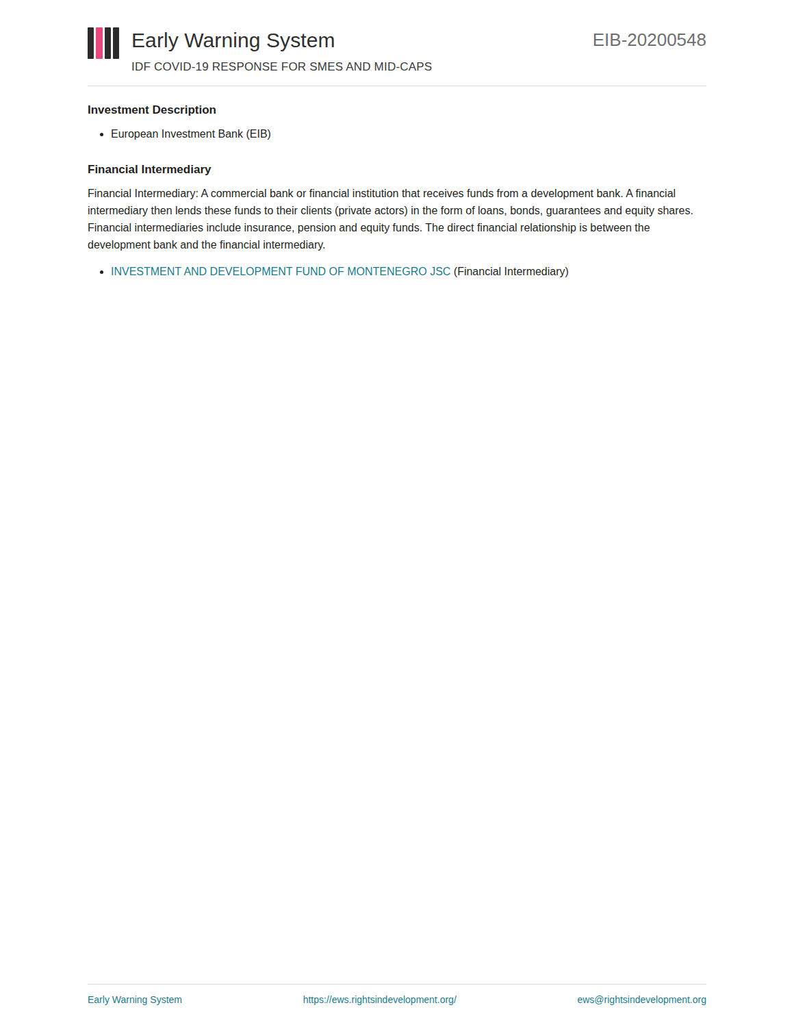Early Warning System
IDF COVID-19 RESPONSE FOR SMES AND MID-CAPS
EIB-20200548
Investment Description
European Investment Bank (EIB)
Financial Intermediary
Financial Intermediary: A commercial bank or financial institution that receives funds from a development bank. A financial intermediary then lends these funds to their clients (private actors) in the form of loans, bonds, guarantees and equity shares. Financial intermediaries include insurance, pension and equity funds. The direct financial relationship is between the development bank and the financial intermediary.
INVESTMENT AND DEVELOPMENT FUND OF MONTENEGRO JSC (Financial Intermediary)
Early Warning System
https://ews.rightsindevelopment.org/
ews@rightsindevelopment.org